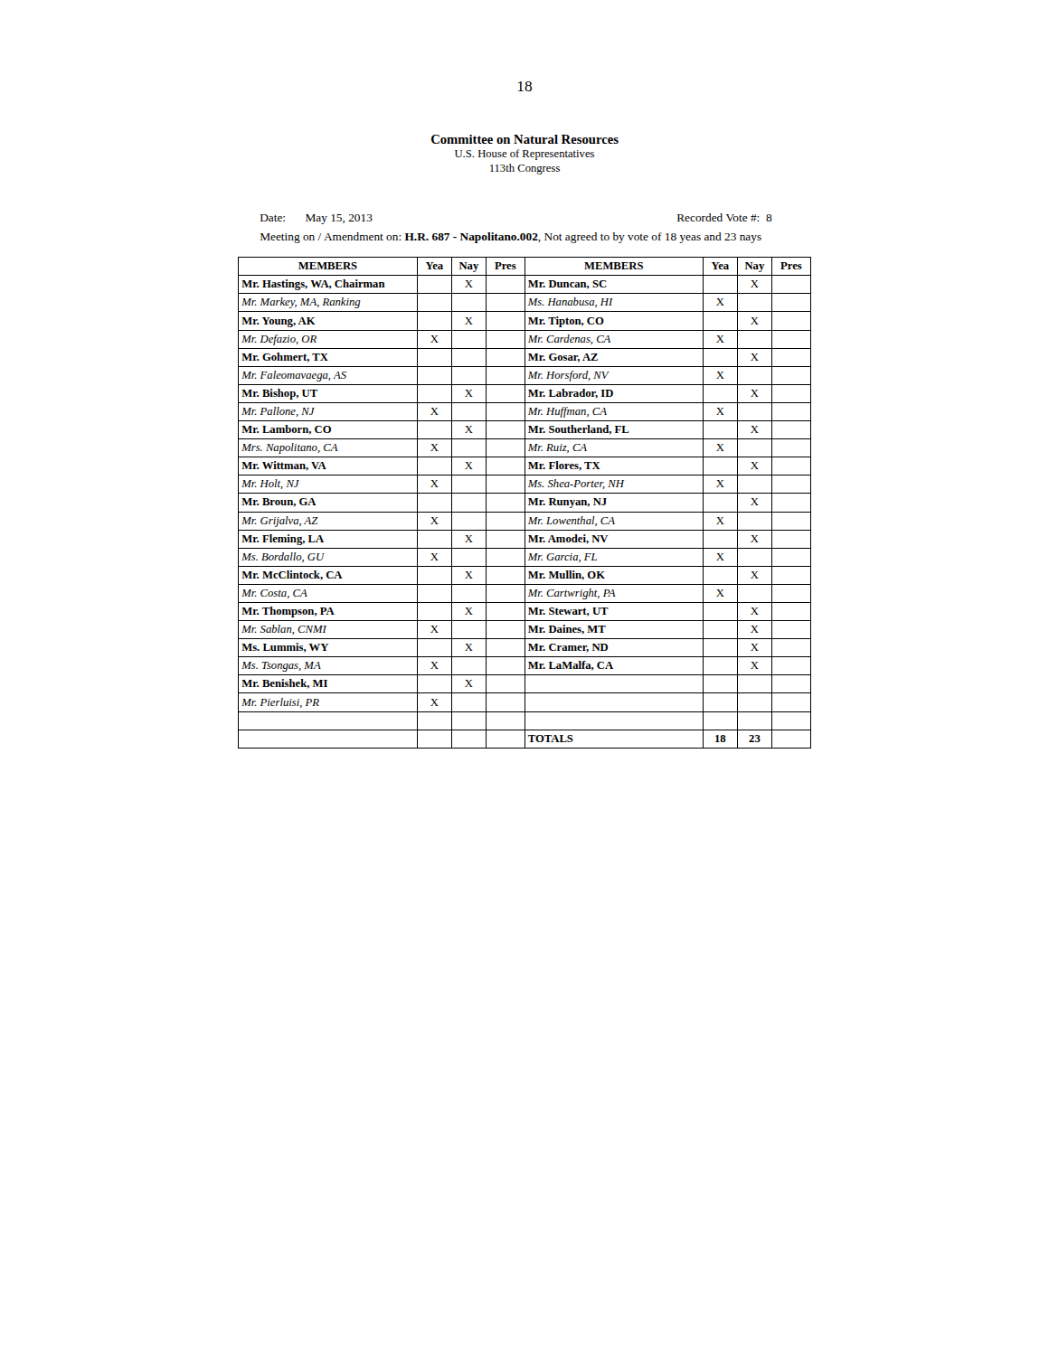18
Committee on Natural Resources
U.S. House of Representatives
113th Congress
Date: May 15, 2013 Recorded Vote #: 8
Meeting on / Amendment on: H.R. 687 - Napolitano.002, Not agreed to by vote of 18 yeas and 23 nays
| MEMBERS | Yea | Nay | Pres | MEMBERS | Yea | Nay | Pres |
| --- | --- | --- | --- | --- | --- | --- | --- |
| Mr. Hastings, WA, Chairman | | X | | Mr. Duncan, SC | | X | |
| Mr. Markey, MA, Ranking | | | | Ms. Hanabusa, HI | X | | |
| Mr. Young, AK | | X | | Mr. Tipton, CO | | X | |
| Mr. Defazio, OR | X | | | Mr. Cardenas, CA | X | | |
| Mr. Gohmert, TX | | | | Mr. Gosar, AZ | | X | |
| Mr. Faleomavaega, AS | | | | Mr. Horsford, NV | X | | |
| Mr. Bishop, UT | | X | | Mr. Labrador, ID | | X | |
| Mr. Pallone, NJ | X | | | Mr. Huffman, CA | X | | |
| Mr. Lamborn, CO | | X | | Mr. Southerland, FL | | X | |
| Mrs. Napolitano, CA | X | | | Mr. Ruiz, CA | X | | |
| Mr. Wittman, VA | | X | | Mr. Flores, TX | | X | |
| Mr. Holt, NJ | X | | | Ms. Shea-Porter, NH | X | | |
| Mr. Broun, GA | | | | Mr. Runyan, NJ | | X | |
| Mr. Grijalva, AZ | X | | | Mr. Lowenthal, CA | X | | |
| Mr. Fleming, LA | | X | | Mr. Amodei, NV | | X | |
| Ms. Bordallo, GU | X | | | Mr. Garcia, FL | X | | |
| Mr. McClintock, CA | | X | | Mr. Mullin, OK | | X | |
| Mr. Costa, CA | | | | Mr. Cartwright, PA | X | | |
| Mr. Thompson, PA | | X | | Mr. Stewart, UT | | X | |
| Mr. Sablan, CNMI | X | | | Mr. Daines, MT | | X | |
| Ms. Lummis, WY | | X | | Mr. Cramer, ND | | X | |
| Ms. Tsongas, MA | X | | | Mr. LaMalfa, CA | | X | |
| Mr. Benishek, MI | | X | | | | | |
| Mr. Pierluisi, PR | X | | | | | | |
| | | | | TOTALS | 18 | 23 | |